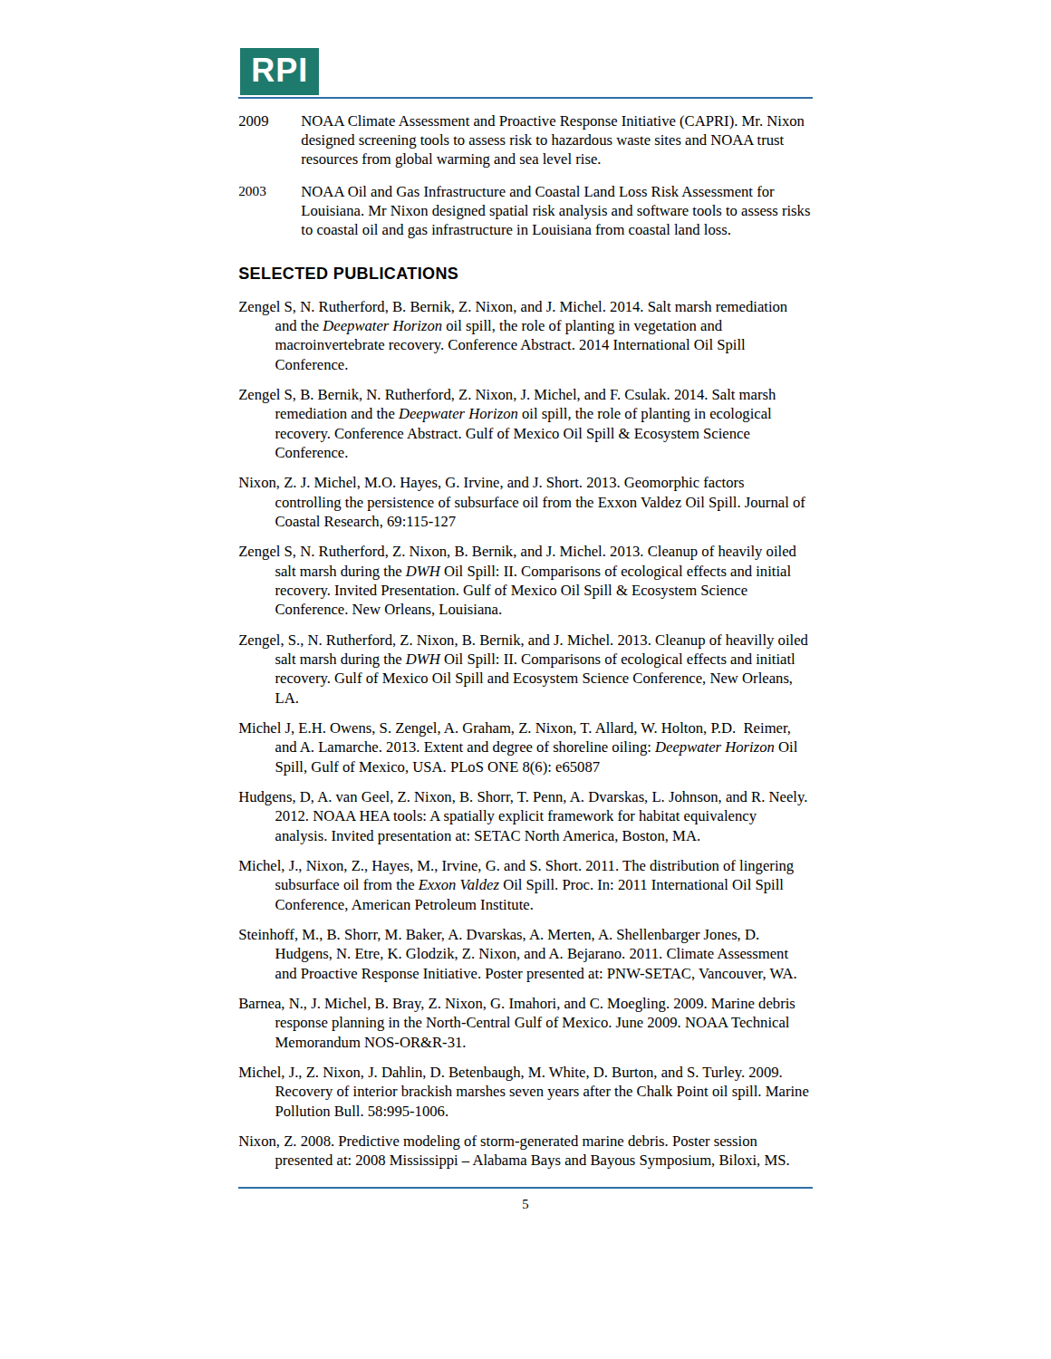RPI
2009
NOAA Climate Assessment and Proactive Response Initiative (CAPRI). Mr. Nixon designed screening tools to assess risk to hazardous waste sites and NOAA trust resources from global warming and sea level rise.
2003
NOAA Oil and Gas Infrastructure and Coastal Land Loss Risk Assessment for Louisiana. Mr Nixon designed spatial risk analysis and software tools to assess risks to coastal oil and gas infrastructure in Louisiana from coastal land loss.
SELECTED PUBLICATIONS
Zengel S, N. Rutherford, B. Bernik, Z. Nixon, and J. Michel. 2014. Salt marsh remediation and the Deepwater Horizon oil spill, the role of planting in vegetation and macroinvertebrate recovery. Conference Abstract. 2014 International Oil Spill Conference.
Zengel S, B. Bernik, N. Rutherford, Z. Nixon, J. Michel, and F. Csulak. 2014. Salt marsh remediation and the Deepwater Horizon oil spill, the role of planting in ecological recovery. Conference Abstract. Gulf of Mexico Oil Spill & Ecosystem Science Conference.
Nixon, Z. J. Michel, M.O. Hayes, G. Irvine, and J. Short. 2013. Geomorphic factors controlling the persistence of subsurface oil from the Exxon Valdez Oil Spill. Journal of Coastal Research, 69:115-127
Zengel S, N. Rutherford, Z. Nixon, B. Bernik, and J. Michel. 2013. Cleanup of heavily oiled salt marsh during the DWH Oil Spill: II. Comparisons of ecological effects and initial recovery. Invited Presentation. Gulf of Mexico Oil Spill & Ecosystem Science Conference. New Orleans, Louisiana.
Zengel, S., N. Rutherford, Z. Nixon, B. Bernik, and J. Michel. 2013. Cleanup of heavilly oiled salt marsh during the DWH Oil Spill: II. Comparisons of ecological effects and initiatl recovery. Gulf of Mexico Oil Spill and Ecosystem Science Conference, New Orleans, LA.
Michel J, E.H. Owens, S. Zengel, A. Graham, Z. Nixon, T. Allard, W. Holton, P.D. Reimer, and A. Lamarche. 2013. Extent and degree of shoreline oiling: Deepwater Horizon Oil Spill, Gulf of Mexico, USA. PLoS ONE 8(6): e65087
Hudgens, D, A. van Geel, Z. Nixon, B. Shorr, T. Penn, A. Dvarskas, L. Johnson, and R. Neely. 2012. NOAA HEA tools: A spatially explicit framework for habitat equivalency analysis. Invited presentation at: SETAC North America, Boston, MA.
Michel, J., Nixon, Z., Hayes, M., Irvine, G. and S. Short. 2011. The distribution of lingering subsurface oil from the Exxon Valdez Oil Spill. Proc. In: 2011 International Oil Spill Conference, American Petroleum Institute.
Steinhoff, M., B. Shorr, M. Baker, A. Dvarskas, A. Merten, A. Shellenbarger Jones, D. Hudgens, N. Etre, K. Glodzik, Z. Nixon, and A. Bejarano. 2011. Climate Assessment and Proactive Response Initiative. Poster presented at: PNW-SETAC, Vancouver, WA.
Barnea, N., J. Michel, B. Bray, Z. Nixon, G. Imahori, and C. Moegling. 2009. Marine debris response planning in the North-Central Gulf of Mexico. June 2009. NOAA Technical Memorandum NOS-OR&R-31.
Michel, J., Z. Nixon, J. Dahlin, D. Betenbaugh, M. White, D. Burton, and S. Turley. 2009. Recovery of interior brackish marshes seven years after the Chalk Point oil spill. Marine Pollution Bull. 58:995-1006.
Nixon, Z. 2008. Predictive modeling of storm-generated marine debris. Poster session presented at: 2008 Mississippi – Alabama Bays and Bayous Symposium, Biloxi, MS.
5